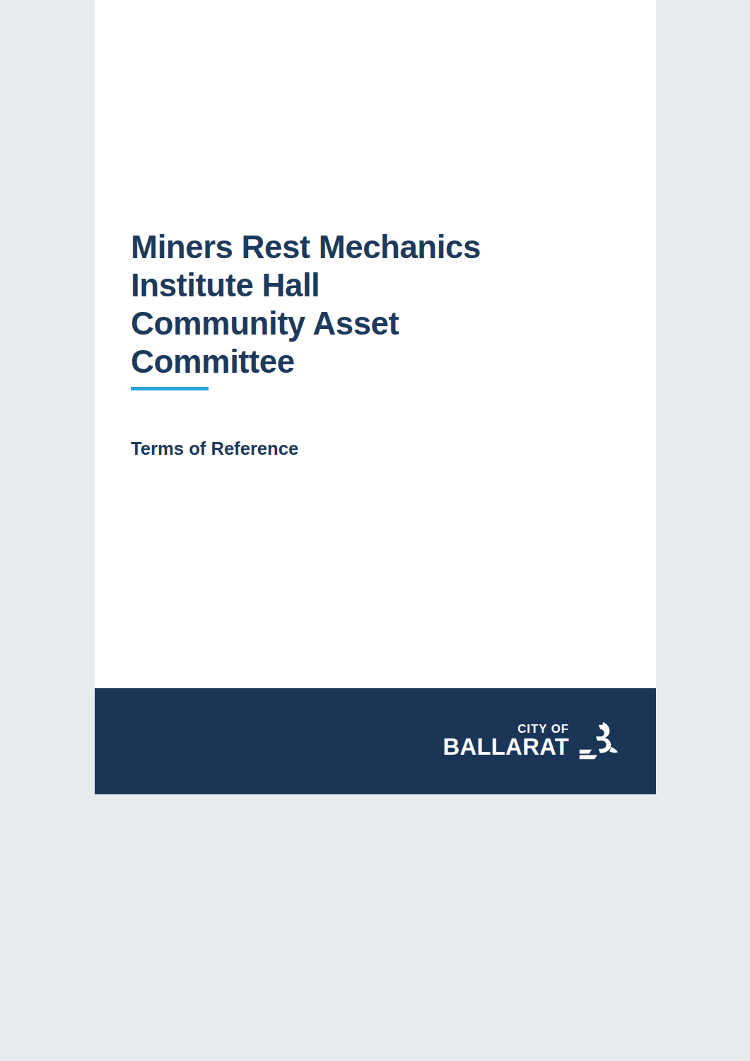Miners Rest Mechanics Institute Hall Community Asset Committee
Terms of Reference
CITY OF BALLARAT City of Ballarat logo